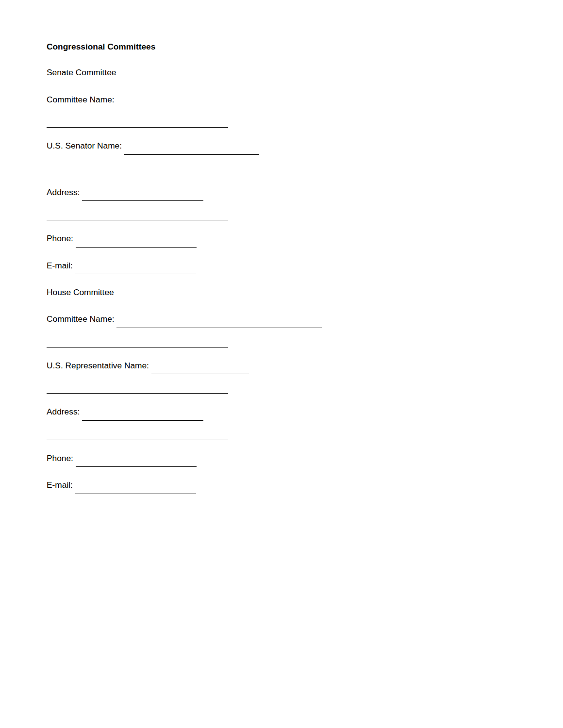Congressional Committees
Senate Committee
Committee Name:
U.S. Senator Name:
Address:
Phone:
E-mail:
House Committee
Committee Name:
U.S. Representative Name:
Address:
Phone:
E-mail: